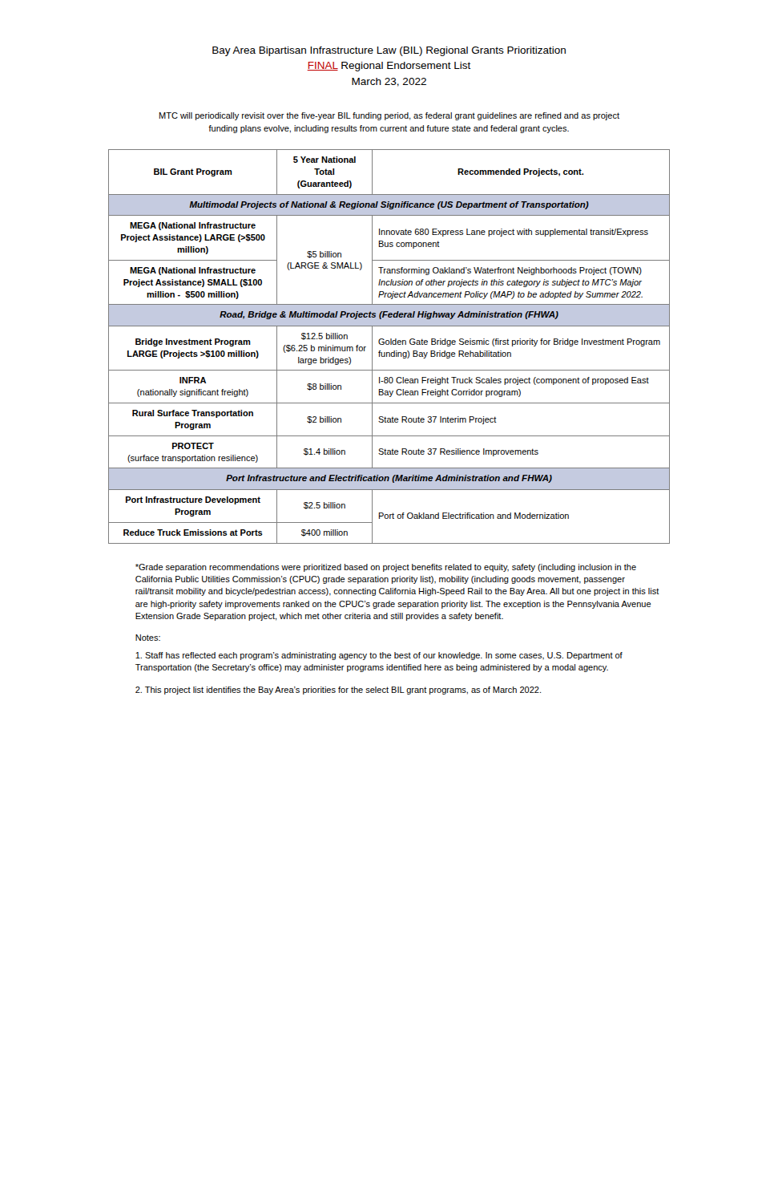Bay Area Bipartisan Infrastructure Law (BIL) Regional Grants Prioritization
FINAL Regional Endorsement List
March 23, 2022
MTC will periodically revisit over the five-year BIL funding period, as federal grant guidelines are refined and as project funding plans evolve, including results from current and future state and federal grant cycles.
| BIL Grant Program | 5 Year National Total (Guaranteed) | Recommended Projects, cont. |
| --- | --- | --- |
| Multimodal Projects of National & Regional Significance (US Department of Transportation) |
| MEGA (National Infrastructure Project Assistance) LARGE (>$500 million) | $5 billion (LARGE & SMALL) | Innovate 680 Express Lane project with supplemental transit/Express Bus component |
| MEGA (National Infrastructure Project Assistance) SMALL ($100 million - $500 million) | Transforming Oakland’s Waterfront Neighborhoods Project (TOWN) Inclusion of other projects in this category is subject to MTC’s Major Project Advancement Policy (MAP) to be adopted by Summer 2022. |
| Road, Bridge & Multimodal Projects (Federal Highway Administration (FHWA) |
| Bridge Investment Program LARGE (Projects >$100 million) | $12.5 billion ($6.25 b minimum for large bridges) | Golden Gate Bridge Seismic (first priority for Bridge Investment Program funding) Bay Bridge Rehabilitation |
| INFRA (nationally significant freight) | $8 billion | I-80 Clean Freight Truck Scales project (component of proposed East Bay Clean Freight Corridor program) |
| Rural Surface Transportation Program | $2 billion | State Route 37 Interim Project |
| PROTECT (surface transportation resilience) | $1.4 billion | State Route 37 Resilience Improvements |
| Port Infrastructure and Electrification (Maritime Administration and FHWA) |
| Port Infrastructure Development Program | $2.5 billion | Port of Oakland Electrification and Modernization |
| Reduce Truck Emissions at Ports | $400 million |
*Grade separation recommendations were prioritized based on project benefits related to equity, safety (including inclusion in the California Public Utilities Commission’s (CPUC) grade separation priority list), mobility (including goods movement, passenger rail/transit mobility and bicycle/pedestrian access), connecting California High-Speed Rail to the Bay Area. All but one project in this list are high-priority safety improvements ranked on the CPUC’s grade separation priority list. The exception is the Pennsylvania Avenue Extension Grade Separation project, which met other criteria and still provides a safety benefit.
Notes:
1. Staff has reflected each program’s administrating agency to the best of our knowledge. In some cases, U.S. Department of Transportation (the Secretary’s office) may administer programs identified here as being administered by a modal agency.
2. This project list identifies the Bay Area’s priorities for the select BIL grant programs, as of March 2022.